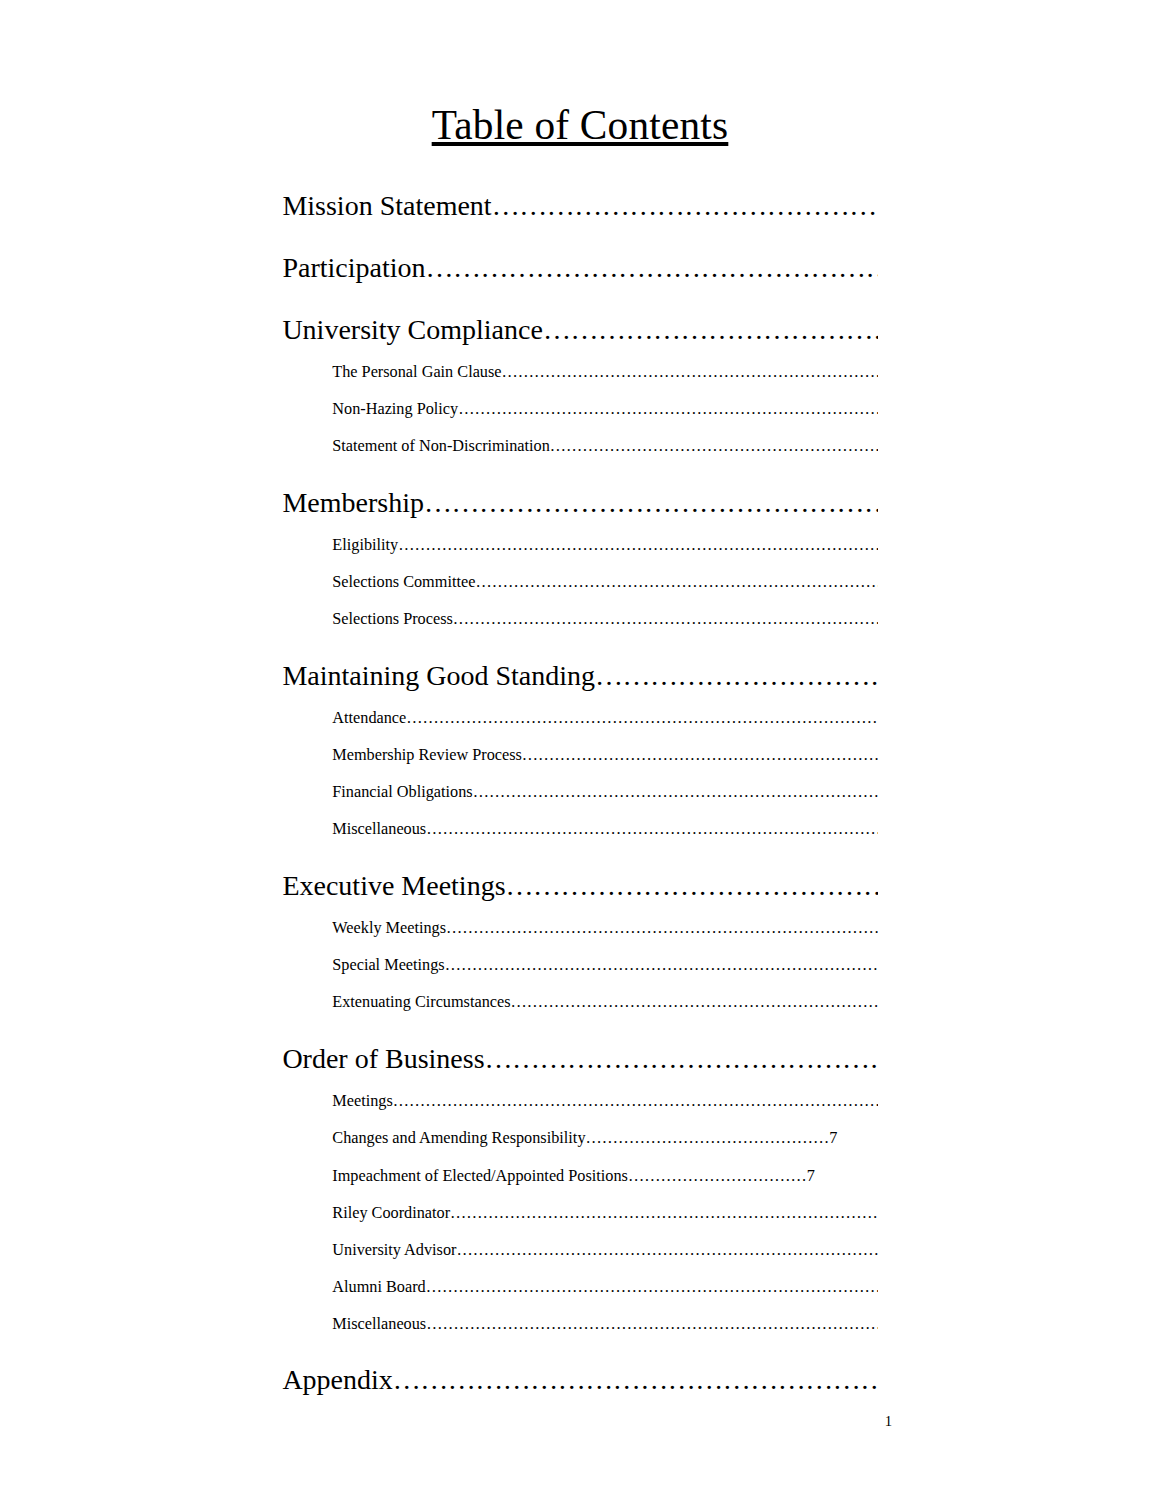Table of Contents
Mission Statement…………………………………………………………1
Participation…………………………………………………………………1
University Compliance………………………………………………1
The Personal Gain Clause……………………………………………………………………1
Non-Hazing Policy……………………………………………………………………………1
Statement of Non-Discrimination………………………………………………………1
Membership…………………………………………………………………………3
Eligibility………………………………………………………………………………………………3
Selections Committee………………………………………………………………………4
Selections Process……………………………………………………………………………4
Maintaining Good Standing………………………………………5
Attendance………………………………………………………………………………………………5
Membership Review Process…………………………………………………………6
Financial Obligations…………………………………………………………………………6
Miscellaneous………………………………………………………………………………………6
Executive Meetings…………………………………………………………6
Weekly Meetings………………………………………………………………………………6
Special Meetings…………………………………………………………………………………7
Extenuating Circumstances……………………………………………………………7
Order of Business………………………………………………………………7
Meetings………………………………………………………………………………………………7
Changes and Amending Responsibility………………………………………7
Impeachment of Elected/Appointed Positions……………………………7
Riley Coordinator……………………………………………………………………………8
University Advisor…………………………………………………………………………8
Alumni Board………………………………………………………………………………………8
Miscellaneous………………………………………………………………………………………8
Appendix…………………………………………………………………………10
1